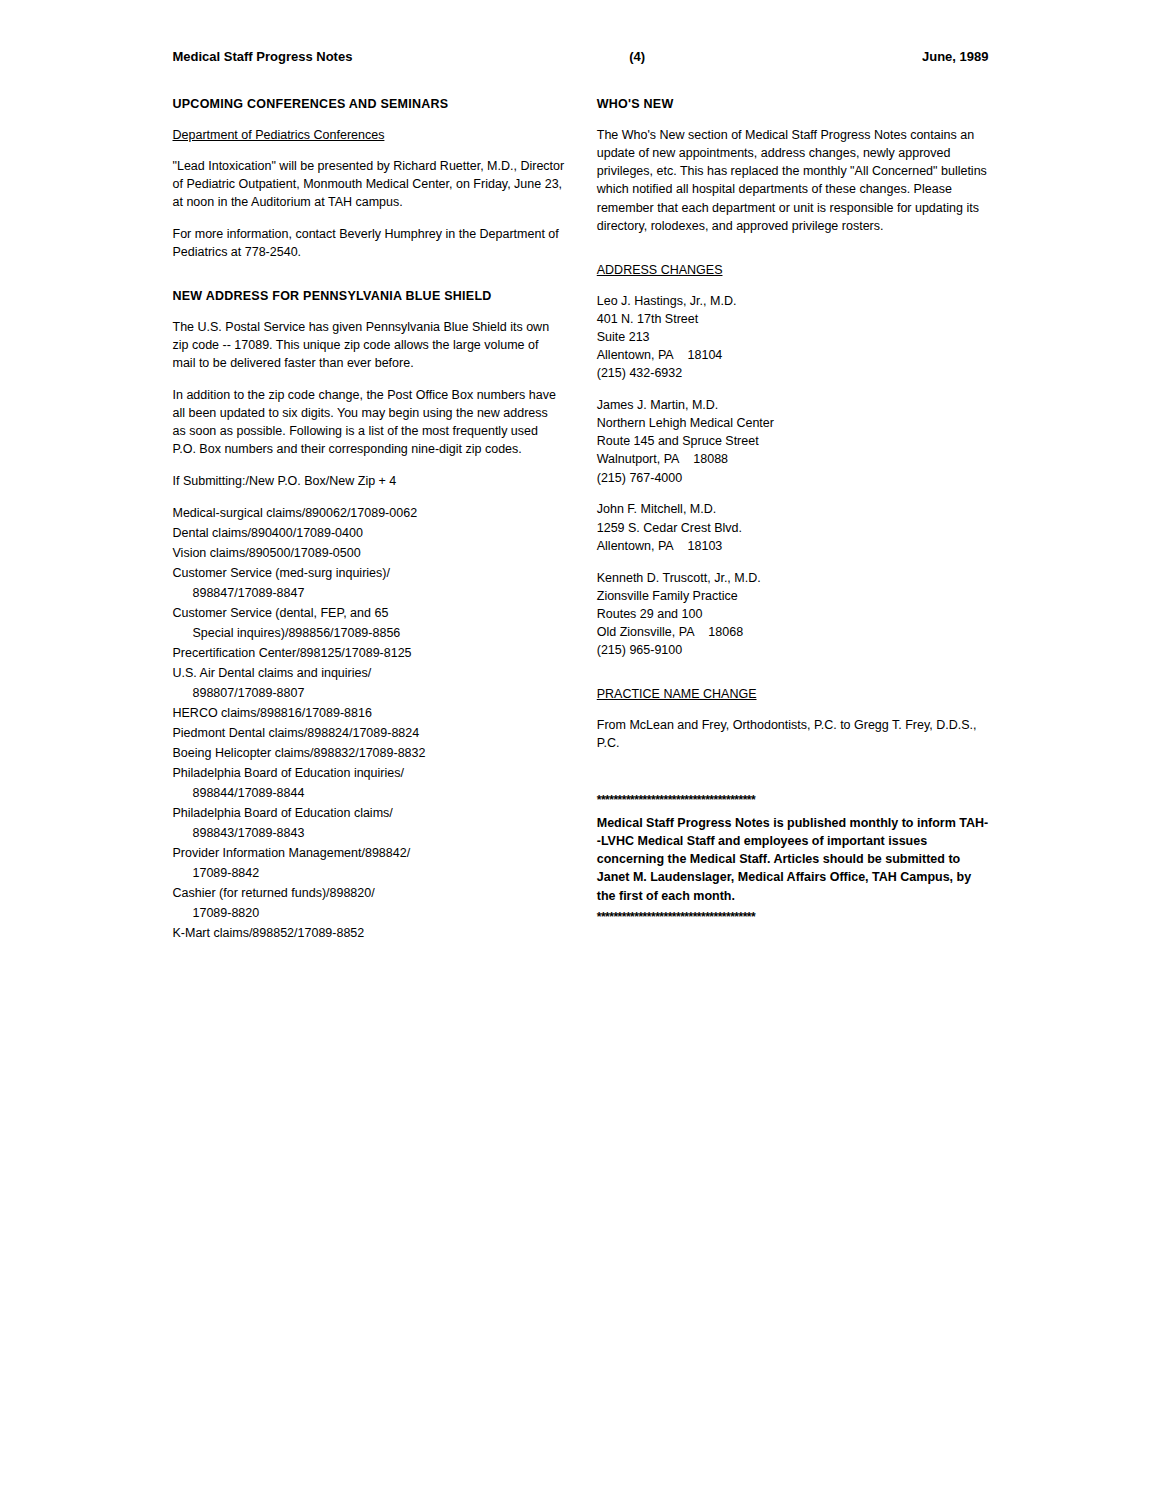Medical Staff Progress Notes (4) June, 1989
Upcoming Conferences and Seminars
Department of Pediatrics Conferences
"Lead Intoxication" will be presented by Richard Ruetter, M.D., Director of Pediatric Outpatient, Monmouth Medical Center, on Friday, June 23, at noon in the Auditorium at TAH campus.
For more information, contact Beverly Humphrey in the Department of Pediatrics at 778-2540.
New Address for Pennsylvania Blue Shield
The U.S. Postal Service has given Pennsylvania Blue Shield its own zip code -- 17089. This unique zip code allows the large volume of mail to be delivered faster than ever before.
In addition to the zip code change, the Post Office Box numbers have all been updated to six digits. You may begin using the new address as soon as possible. Following is a list of the most frequently used P.O. Box numbers and their corresponding nine-digit zip codes.
If Submitting:/New P.O. Box/New Zip + 4
Medical-surgical claims/890062/17089-0062
Dental claims/890400/17089-0400
Vision claims/890500/17089-0500
Customer Service (med-surg inquiries)/
898847/17089-8847
Customer Service (dental, FEP, and 65
Special inquires)/898856/17089-8856
Precertification Center/898125/17089-8125
U.S. Air Dental claims and inquiries/
898807/17089-8807
HERCO claims/898816/17089-8816
Piedmont Dental claims/898824/17089-8824
Boeing Helicopter claims/898832/17089-8832
Philadelphia Board of Education inquiries/
898844/17089-8844
Philadelphia Board of Education claims/
898843/17089-8843
Provider Information Management/898842/
17089-8842
Cashier (for returned funds)/898820/
17089-8820
K-Mart claims/898852/17089-8852
Who's New
The Who's New section of Medical Staff Progress Notes contains an update of new appointments, address changes, newly approved privileges, etc. This has replaced the monthly "All Concerned" bulletins which notified all hospital departments of these changes. Please remember that each department or unit is responsible for updating its directory, rolodexes, and approved privilege rosters.
Address Changes
Leo J. Hastings, Jr., M.D.
401 N. 17th Street
Suite 213
Allentown, PA 18104
(215) 432-6932 James J. Martin, M.D.
Northern Lehigh Medical Center
Route 145 and Spruce Street
Walnutport, PA 18088
(215) 767-4000 John F. Mitchell, M.D.
1259 S. Cedar Crest Blvd.
Allentown, PA 18103 Kenneth D. Truscott, Jr., M.D.
Zionsville Family Practice
Routes 29 and 100
Old Zionsville, PA 18068
(215) 965-9100
Practice Name Change
From McLean and Frey, Orthodontists, P.C. to Gregg T. Frey, D.D.S., P.C.
**************************************
Medical Staff Progress Notes is published monthly to inform TAH--LVHC Medical Staff and employees of important issues concerning the Medical Staff. Articles should be submitted to Janet M. Laudenslager, Medical Affairs Office, TAH Campus, by the first of each month.
**************************************